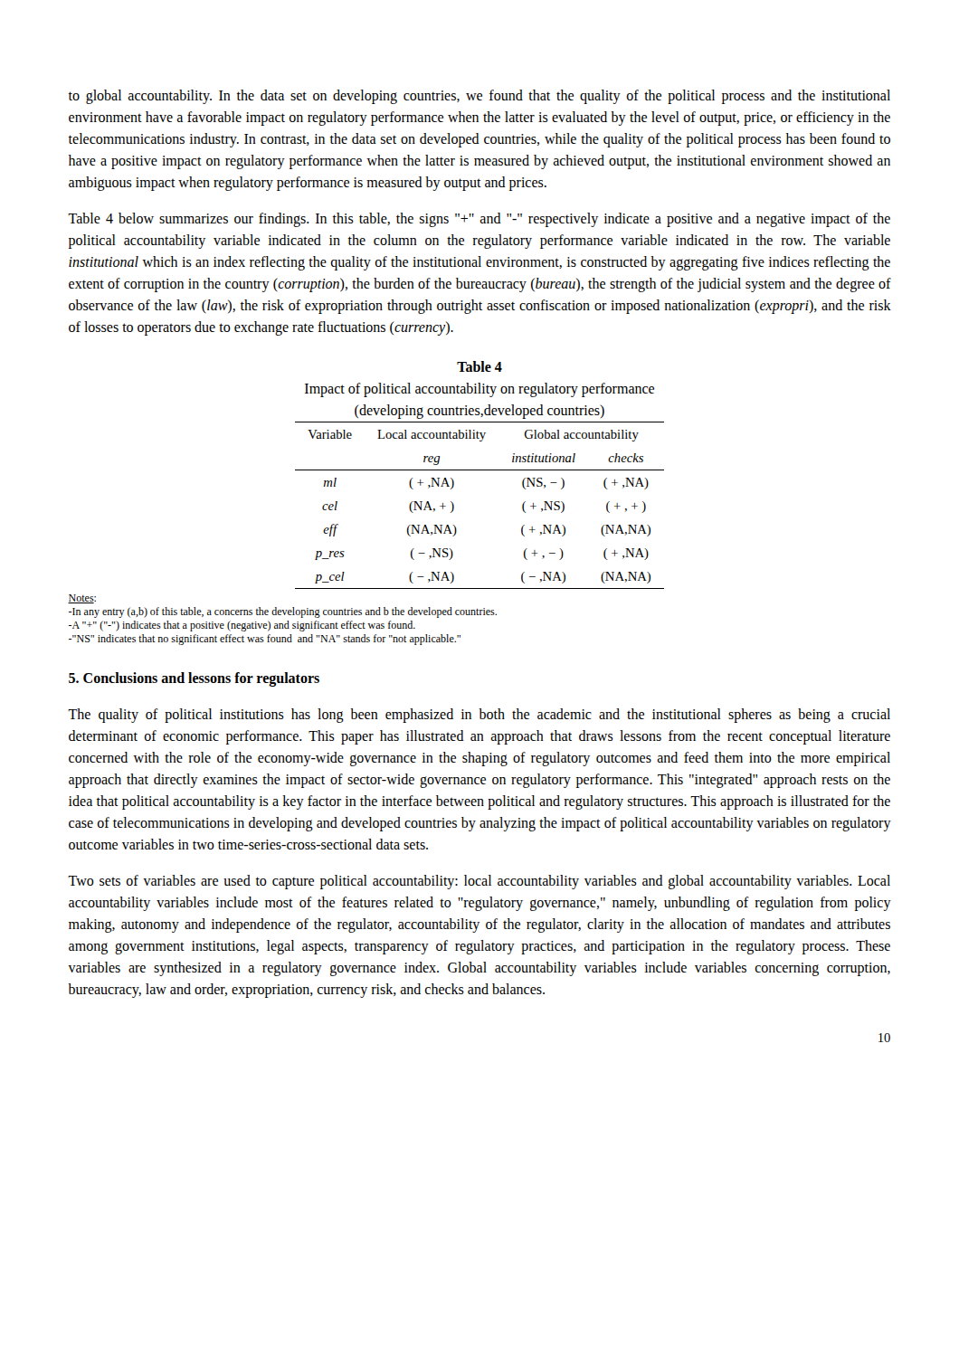to global accountability. In the data set on developing countries, we found that the quality of the political process and the institutional environment have a favorable impact on regulatory performance when the latter is evaluated by the level of output, price, or efficiency in the telecommunications industry. In contrast, in the data set on developed countries, while the quality of the political process has been found to have a positive impact on regulatory performance when the latter is measured by achieved output, the institutional environment showed an ambiguous impact when regulatory performance is measured by output and prices.
Table 4 below summarizes our findings. In this table, the signs "+" and "-" respectively indicate a positive and a negative impact of the political accountability variable indicated in the column on the regulatory performance variable indicated in the row. The variable institutional which is an index reflecting the quality of the institutional environment, is constructed by aggregating five indices reflecting the extent of corruption in the country (corruption), the burden of the bureaucracy (bureau), the strength of the judicial system and the degree of observance of the law (law), the risk of expropriation through outright asset confiscation or imposed nationalization (expropri), and the risk of losses to operators due to exchange rate fluctuations (currency).
Table 4
Impact of political accountability on regulatory performance
(developing countries,developed countries)
| Variable | Local accountability | Global accountability |
| --- | --- | --- |
| | reg | institutional | checks |
| ml | ( + ,NA) | (NS, − ) | ( + ,NA) |
| cel | (NA, + ) | ( + ,NS) | ( + , + ) |
| eff | (NA,NA) | ( + ,NA) | (NA,NA) |
| p_res | ( − ,NS) | ( + , − ) | ( + ,NA) |
| p_cel | ( − ,NA) | ( − ,NA) | (NA,NA) |
Notes:
-In any entry (a,b) of this table, a concerns the developing countries and b the developed countries.
-A "+" ("-") indicates that a positive (negative) and significant effect was found.
-"NS" indicates that no significant effect was found and "NA" stands for "not applicable."
5. Conclusions and lessons for regulators
The quality of political institutions has long been emphasized in both the academic and the institutional spheres as being a crucial determinant of economic performance. This paper has illustrated an approach that draws lessons from the recent conceptual literature concerned with the role of the economy-wide governance in the shaping of regulatory outcomes and feed them into the more empirical approach that directly examines the impact of sector-wide governance on regulatory performance. This "integrated" approach rests on the idea that political accountability is a key factor in the interface between political and regulatory structures. This approach is illustrated for the case of telecommunications in developing and developed countries by analyzing the impact of political accountability variables on regulatory outcome variables in two time-series-cross-sectional data sets.
Two sets of variables are used to capture political accountability: local accountability variables and global accountability variables. Local accountability variables include most of the features related to "regulatory governance," namely, unbundling of regulation from policy making, autonomy and independence of the regulator, accountability of the regulator, clarity in the allocation of mandates and attributes among government institutions, legal aspects, transparency of regulatory practices, and participation in the regulatory process. These variables are synthesized in a regulatory governance index. Global accountability variables include variables concerning corruption, bureaucracy, law and order, expropriation, currency risk, and checks and balances.
10